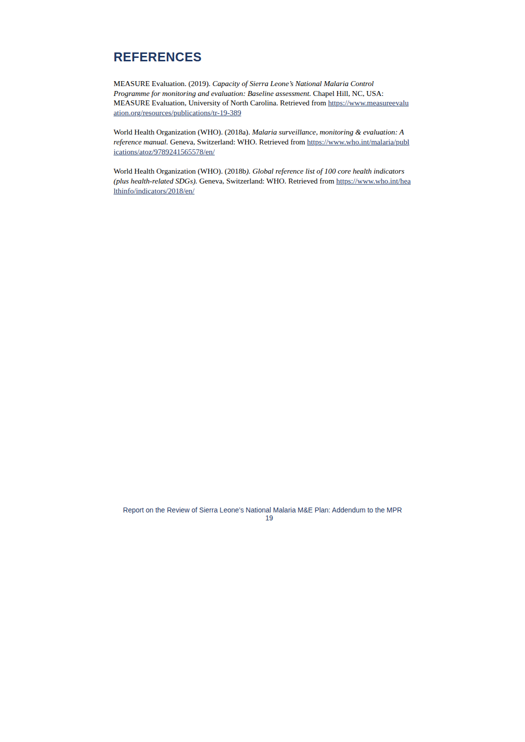REFERENCES
MEASURE Evaluation. (2019). Capacity of Sierra Leone’s National Malaria Control Programme for monitoring and evaluation: Baseline assessment. Chapel Hill, NC, USA: MEASURE Evaluation, University of North Carolina. Retrieved from https://www.measureevaluation.org/resources/publications/tr-19-389
World Health Organization (WHO). (2018a). Malaria surveillance, monitoring & evaluation: A reference manual. Geneva, Switzerland: WHO. Retrieved from https://www.who.int/malaria/publications/atoz/9789241565578/en/
World Health Organization (WHO). (2018b). Global reference list of 100 core health indicators (plus health-related SDGs). Geneva, Switzerland: WHO. Retrieved from https://www.who.int/healthinfo/indicators/2018/en/
Report on the Review of Sierra Leone’s National Malaria M&E Plan: Addendum to the MPR19